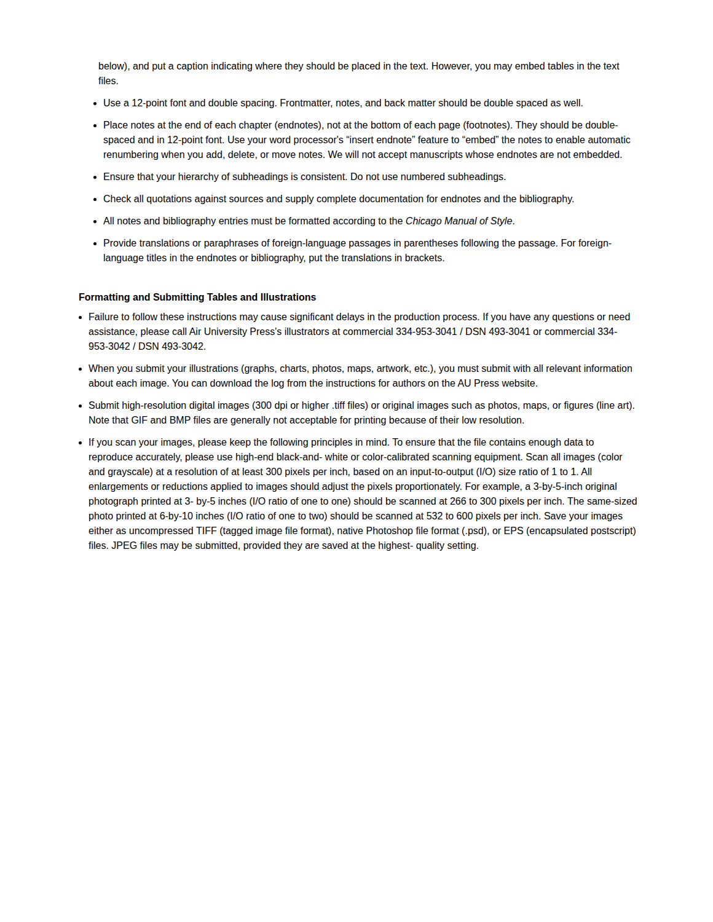below), and put a caption indicating where they should be placed in the text. However, you may embed tables in the text files.
Use a 12-point font and double spacing. Frontmatter, notes, and back matter should be double spaced as well.
Place notes at the end of each chapter (endnotes), not at the bottom of each page (footnotes). They should be double-spaced and in 12-point font. Use your word processor's “insert endnote” feature to “embed” the notes to enable automatic renumbering when you add, delete, or move notes. We will not accept manuscripts whose endnotes are not embedded.
Ensure that your hierarchy of subheadings is consistent. Do not use numbered subheadings.
Check all quotations against sources and supply complete documentation for endnotes and the bibliography.
All notes and bibliography entries must be formatted according to the Chicago Manual of Style.
Provide translations or paraphrases of foreign-language passages in parentheses following the passage. For foreign-language titles in the endnotes or bibliography, put the translations in brackets.
Formatting and Submitting Tables and Illustrations
Failure to follow these instructions may cause significant delays in the production process. If you have any questions or need assistance, please call Air University Press's illustrators at commercial 334-953-3041 / DSN 493-3041 or commercial 334- 953-3042 / DSN 493-3042.
When you submit your illustrations (graphs, charts, photos, maps, artwork, etc.), you must submit with all relevant information about each image. You can download the log from the instructions for authors on the AU Press website.
Submit high-resolution digital images (300 dpi or higher .tiff files) or original images such as photos, maps, or figures (line art). Note that GIF and BMP files are generally not acceptable for printing because of their low resolution.
If you scan your images, please keep the following principles in mind. To ensure that the file contains enough data to reproduce accurately, please use high-end black-and- white or color-calibrated scanning equipment. Scan all images (color and grayscale) at a resolution of at least 300 pixels per inch, based on an input-to-output (I/O) size ratio of 1 to 1. All enlargements or reductions applied to images should adjust the pixels proportionately. For example, a 3-by-5-inch original photograph printed at 3- by-5 inches (I/O ratio of one to one) should be scanned at 266 to 300 pixels per inch. The same-sized photo printed at 6-by-10 inches (I/O ratio of one to two) should be scanned at 532 to 600 pixels per inch. Save your images either as uncompressed TIFF (tagged image file format), native Photoshop file format (.psd), or EPS (encapsulated postscript) files. JPEG files may be submitted, provided they are saved at the highest- quality setting.